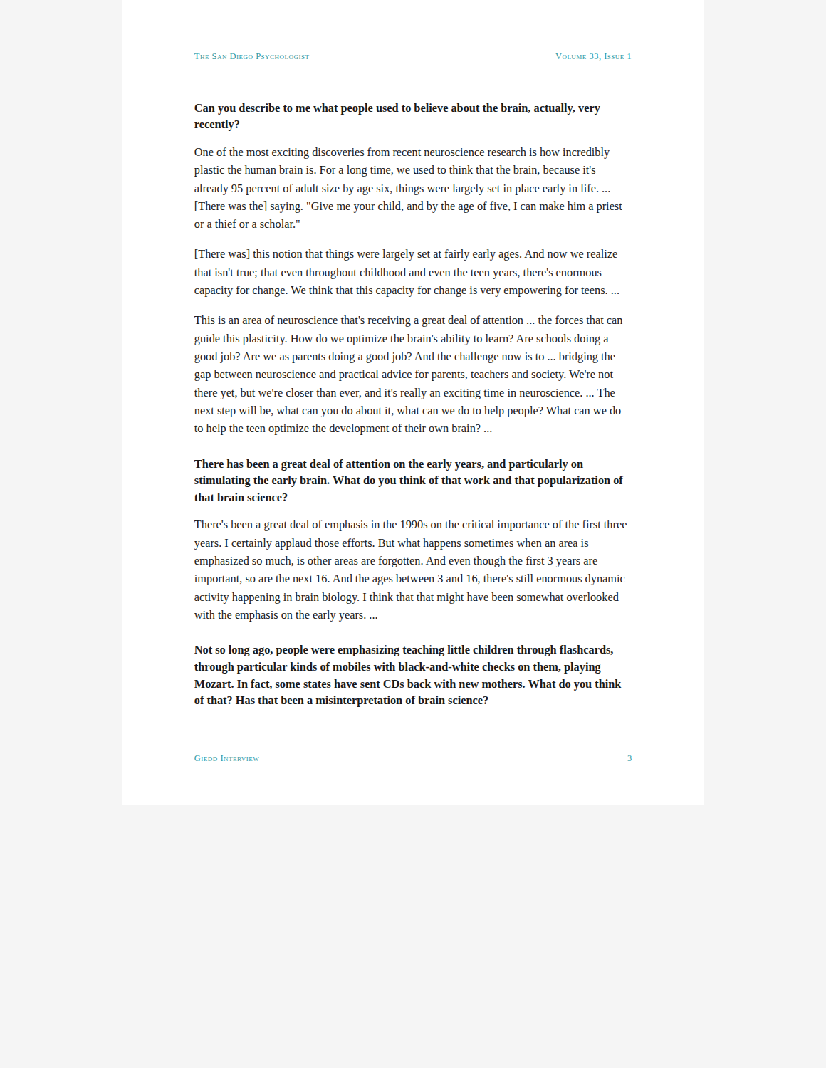The San Diego Psychologist Volume 33, Issue 1
Can you describe to me what people used to believe about the brain, actually, very recently?
One of the most exciting discoveries from recent neuroscience research is how incredibly plastic the human brain is. For a long time, we used to think that the brain, because it's already 95 percent of adult size by age six, things were largely set in place early in life. ... [There was the] saying. "Give me your child, and by the age of five, I can make him a priest or a thief or a scholar."
[There was] this notion that things were largely set at fairly early ages. And now we realize that isn't true; that even throughout childhood and even the teen years, there's enormous capacity for change. We think that this capacity for change is very empowering for teens. ...
This is an area of neuroscience that's receiving a great deal of attention ... the forces that can guide this plasticity. How do we optimize the brain's ability to learn? Are schools doing a good job? Are we as parents doing a good job? And the challenge now is to ... bridging the gap between neuroscience and practical advice for parents, teachers and society. We're not there yet, but we're closer than ever, and it's really an exciting time in neuroscience. ... The next step will be, what can you do about it, what can we do to help people? What can we do to help the teen optimize the development of their own brain? ...
There has been a great deal of attention on the early years, and particularly on stimulating the early brain. What do you think of that work and that popularization of that brain science?
There's been a great deal of emphasis in the 1990s on the critical importance of the first three years. I certainly applaud those efforts. But what happens sometimes when an area is emphasized so much, is other areas are forgotten. And even though the first 3 years are important, so are the next 16. And the ages between 3 and 16, there's still enormous dynamic activity happening in brain biology. I think that that might have been somewhat overlooked with the emphasis on the early years. ...
Not so long ago, people were emphasizing teaching little children through flashcards, through particular kinds of mobiles with black-and-white checks on them, playing Mozart. In fact, some states have sent CDs back with new mothers. What do you think of that? Has that been a misinterpretation of brain science?
Giedd Interview 3